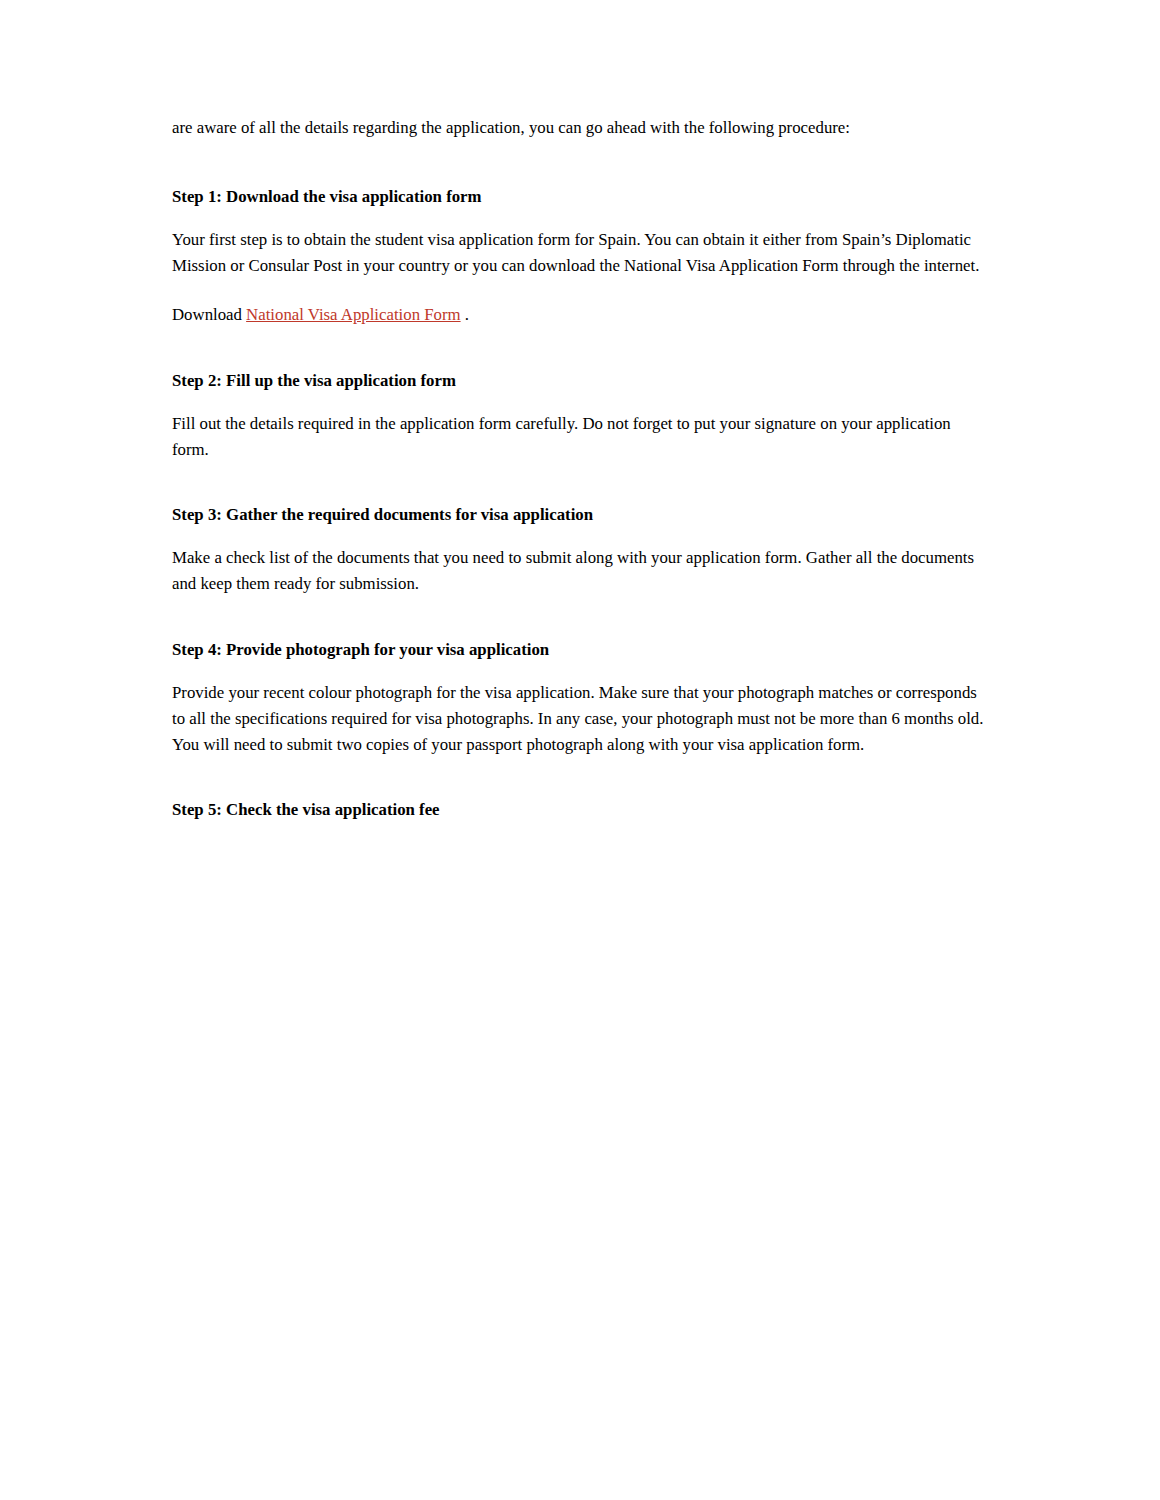are aware of all the details regarding the application, you can go ahead with the following procedure:
Step 1: Download the visa application form
Your first step is to obtain the student visa application form for Spain. You can obtain it either from Spain’s Diplomatic Mission or Consular Post in your country or you can download the National Visa Application Form through the internet.
Download National Visa Application Form .
Step 2: Fill up the visa application form
Fill out the details required in the application form carefully. Do not forget to put your signature on your application form.
Step 3: Gather the required documents for visa application
Make a check list of the documents that you need to submit along with your application form. Gather all the documents and keep them ready for submission.
Step 4: Provide photograph for your visa application
Provide your recent colour photograph for the visa application. Make sure that your photograph matches or corresponds to all the specifications required for visa photographs. In any case, your photograph must not be more than 6 months old. You will need to submit two copies of your passport photograph along with your visa application form.
Step 5: Check the visa application fee